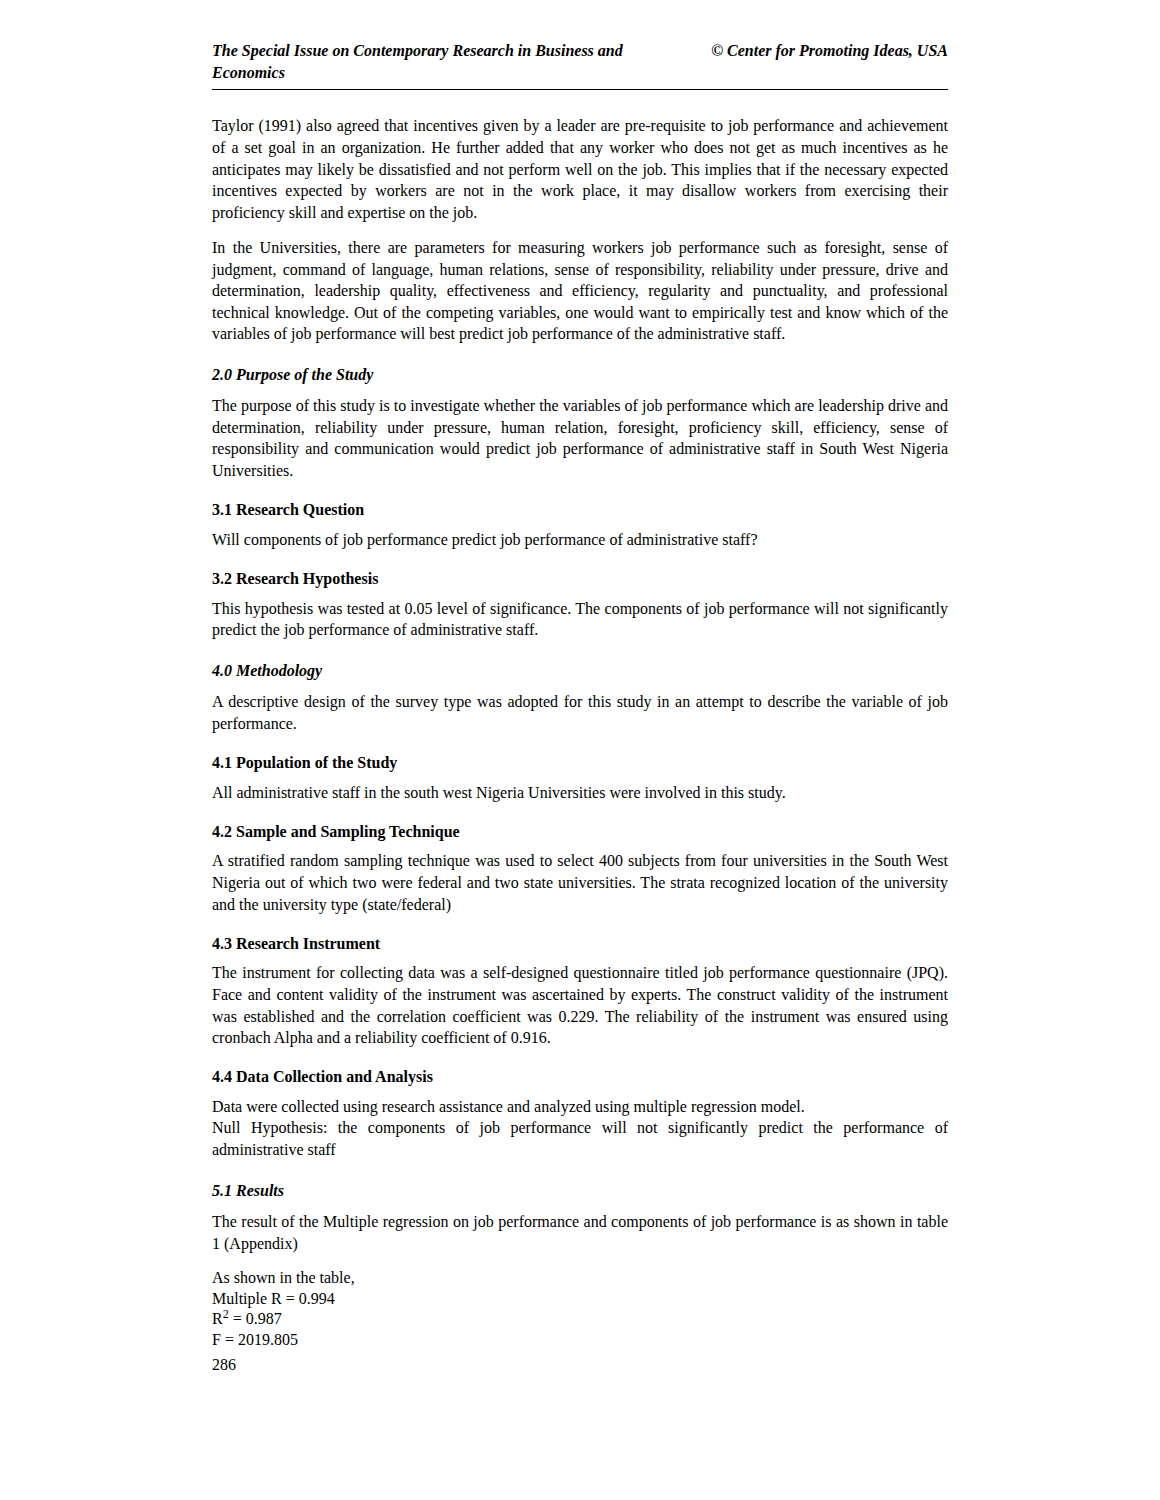The Special Issue on Contemporary Research in Business and Economics © Center for Promoting Ideas, USA
Taylor (1991) also agreed that incentives given by a leader are pre-requisite to job performance and achievement of a set goal in an organization. He further added that any worker who does not get as much incentives as he anticipates may likely be dissatisfied and not perform well on the job. This implies that if the necessary expected incentives expected by workers are not in the work place, it may disallow workers from exercising their proficiency skill and expertise on the job.
In the Universities, there are parameters for measuring workers job performance such as foresight, sense of judgment, command of language, human relations, sense of responsibility, reliability under pressure, drive and determination, leadership quality, effectiveness and efficiency, regularity and punctuality, and professional technical knowledge. Out of the competing variables, one would want to empirically test and know which of the variables of job performance will best predict job performance of the administrative staff.
2.0 Purpose of the Study
The purpose of this study is to investigate whether the variables of job performance which are leadership drive and determination, reliability under pressure, human relation, foresight, proficiency skill, efficiency, sense of responsibility and communication would predict job performance of administrative staff in South West Nigeria Universities.
3.1 Research Question
Will components of job performance predict job performance of administrative staff?
3.2 Research Hypothesis
This hypothesis was tested at 0.05 level of significance. The components of job performance will not significantly predict the job performance of administrative staff.
4.0 Methodology
A descriptive design of the survey type was adopted for this study in an attempt to describe the variable of job performance.
4.1 Population of the Study
All administrative staff in the south west Nigeria Universities were involved in this study.
4.2 Sample and Sampling Technique
A stratified random sampling technique was used to select 400 subjects from four universities in the South West Nigeria out of which two were federal and two state universities. The strata recognized location of the university and the university type (state/federal)
4.3 Research Instrument
The instrument for collecting data was a self-designed questionnaire titled job performance questionnaire (JPQ). Face and content validity of the instrument was ascertained by experts. The construct validity of the instrument was established and the correlation coefficient was 0.229. The reliability of the instrument was ensured using cronbach Alpha and a reliability coefficient of 0.916.
4.4 Data Collection and Analysis
Data were collected using research assistance and analyzed using multiple regression model.
Null Hypothesis: the components of job performance will not significantly predict the performance of administrative staff
5.1 Results
The result of the Multiple regression on job performance and components of job performance is as shown in table 1 (Appendix)
As shown in the table,
Multiple R = 0.994
R2 = 0.987
F = 2019.805
286